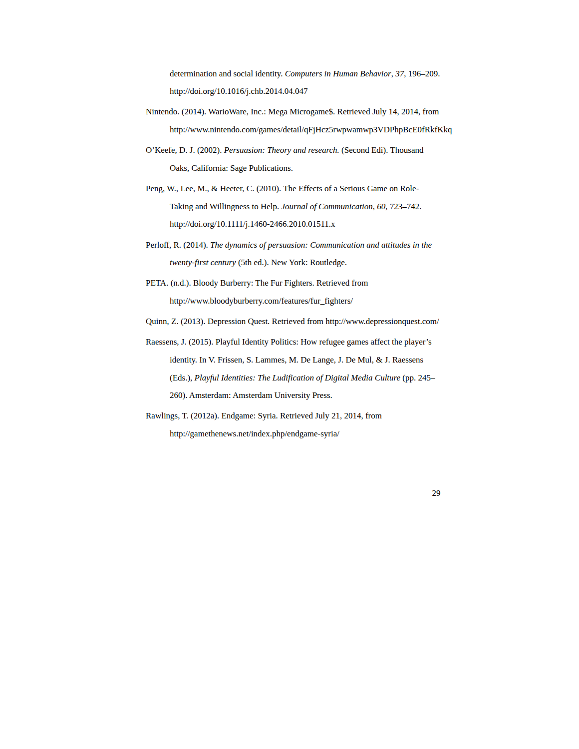determination and social identity. Computers in Human Behavior, 37, 196–209. http://doi.org/10.1016/j.chb.2014.04.047
Nintendo. (2014). WarioWare, Inc.: Mega Microgame$. Retrieved July 14, 2014, from http://www.nintendo.com/games/detail/qFjHcz5rwpwamwp3VDPhpBcE0fRkfKkq
O’Keefe, D. J. (2002). Persuasion: Theory and research. (Second Edi). Thousand Oaks, California: Sage Publications.
Peng, W., Lee, M., & Heeter, C. (2010). The Effects of a Serious Game on Role-Taking and Willingness to Help. Journal of Communication, 60, 723–742. http://doi.org/10.1111/j.1460-2466.2010.01511.x
Perloff, R. (2014). The dynamics of persuasion: Communication and attitudes in the twenty-first century (5th ed.). New York: Routledge.
PETA. (n.d.). Bloody Burberry: The Fur Fighters. Retrieved from http://www.bloodyburberry.com/features/fur_fighters/
Quinn, Z. (2013). Depression Quest. Retrieved from http://www.depressionquest.com/
Raessens, J. (2015). Playful Identity Politics: How refugee games affect the player’s identity. In V. Frissen, S. Lammes, M. De Lange, J. De Mul, & J. Raessens (Eds.), Playful Identities: The Ludification of Digital Media Culture (pp. 245–260). Amsterdam: Amsterdam University Press.
Rawlings, T. (2012a). Endgame: Syria. Retrieved July 21, 2014, from http://gamethenews.net/index.php/endgame-syria/
29